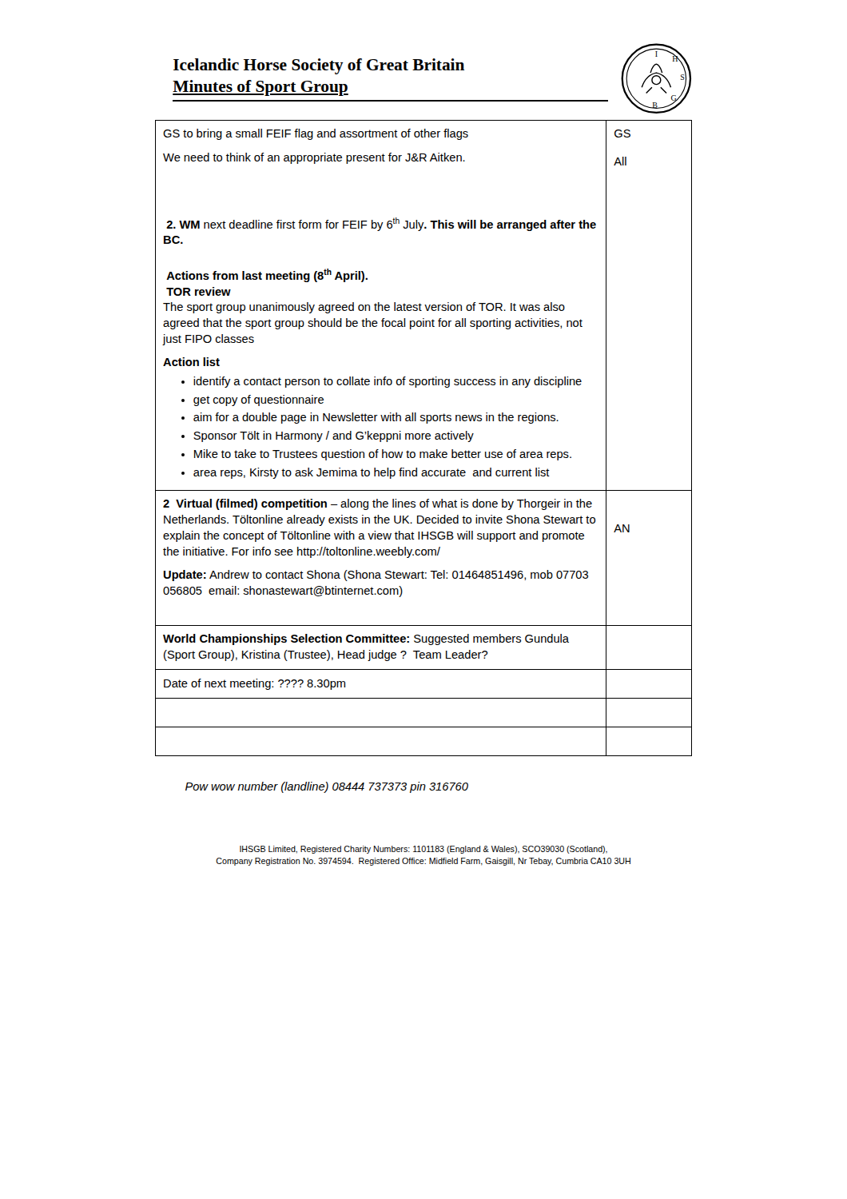I H S G B
Icelandic Horse Society of Great Britain
Minutes of Sport Group
| GS to bring a small FEIF flag and assortment of other flags We need to think of an appropriate present for J&R Aitken. 2. WM next deadline first form for FEIF by 6 th July . This will be arranged after the BC. Actions from last meeting (8 th April). TOR review The sport group unanimously agreed on the latest version of TOR. It was also agreed that the sport group should be the focal point for all sporting activities, not just FIPO classes Action list identify a contact person to collate info of sporting success in any discipline get copy of questionnaire aim for a double page in Newsletter with all sports news in the regions. Sponsor Tölt in Harmony / and G’keppni more actively Mike to take to Trustees question of how to make better use of area reps. area reps, Kirsty to ask Jemima to help find accurate and current list | GS All |
| 2 Virtual (filmed) competition – along the lines of what is done by Thorgeir in the Netherlands. Töltonline already exists in the UK. Decided to invite Shona Stewart to explain the concept of Töltonline with a view that IHSGB will support and promote the initiative. For info see http://toltonline.weebly.com/ Update: Andrew to contact Shona (Shona Stewart: Tel: 01464851496, mob 07703 056805 email: shonastewart@btinternet.com) | AN |
| World Championships Selection Committee: Suggested members Gundula (Sport Group), Kristina (Trustee), Head judge ? Team Leader? | |
| Date of next meeting: ???? 8.30pm | |
Pow wow number (landline) 08444 737373 pin 316760
IHSGB Limited, Registered Charity Numbers: 1101183 (England & Wales), SCO39030 (Scotland),
Company Registration No. 3974594. Registered Office: Midfield Farm, Gaisgill, Nr Tebay, Cumbria CA10 3UH